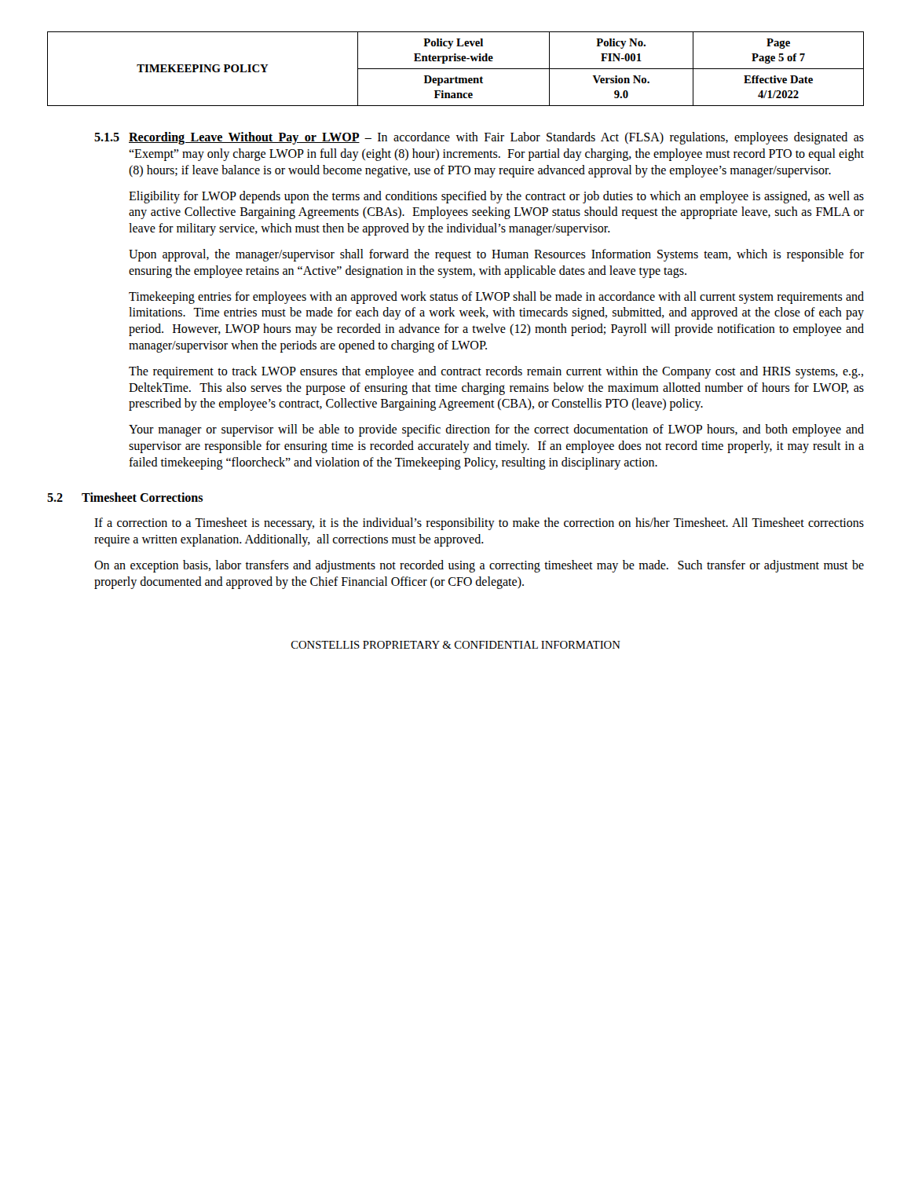| TIMEKEEPING POLICY | Policy Level Enterprise-wide | Policy No. FIN-001 | Page Page 5 of 7 |
| Department Finance | Version No. 9.0 | Effective Date 4/1/2022 |
5.1.5
Recording Leave Without Pay or LWOP – In accordance with Fair Labor Standards Act (FLSA) regulations, employees designated as “Exempt” may only charge LWOP in full day (eight (8) hour) increments. For partial day charging, the employee must record PTO to equal eight (8) hours; if leave balance is or would become negative, use of PTO may require advanced approval by the employee’s manager/supervisor.
Eligibility for LWOP depends upon the terms and conditions specified by the contract or job duties to which an employee is assigned, as well as any active Collective Bargaining Agreements (CBAs). Employees seeking LWOP status should request the appropriate leave, such as FMLA or leave for military service, which must then be approved by the individual’s manager/supervisor.
Upon approval, the manager/supervisor shall forward the request to Human Resources Information Systems team, which is responsible for ensuring the employee retains an “Active” designation in the system, with applicable dates and leave type tags.
Timekeeping entries for employees with an approved work status of LWOP shall be made in accordance with all current system requirements and limitations. Time entries must be made for each day of a work week, with timecards signed, submitted, and approved at the close of each pay period. However, LWOP hours may be recorded in advance for a twelve (12) month period; Payroll will provide notification to employee and manager/supervisor when the periods are opened to charging of LWOP.
The requirement to track LWOP ensures that employee and contract records remain current within the Company cost and HRIS systems, e.g., DeltekTime. This also serves the purpose of ensuring that time charging remains below the maximum allotted number of hours for LWOP, as prescribed by the employee’s contract, Collective Bargaining Agreement (CBA), or Constellis PTO (leave) policy.
Your manager or supervisor will be able to provide specific direction for the correct documentation of LWOP hours, and both employee and supervisor are responsible for ensuring time is recorded accurately and timely. If an employee does not record time properly, it may result in a failed timekeeping “floorcheck” and violation of the Timekeeping Policy, resulting in disciplinary action.
5.2
Timesheet Corrections
If a correction to a Timesheet is necessary, it is the individual’s responsibility to make the correction on his/her Timesheet. All Timesheet corrections require a written explanation. Additionally, all corrections must be approved.
On an exception basis, labor transfers and adjustments not recorded using a correcting timesheet may be made. Such transfer or adjustment must be properly documented and approved by the Chief Financial Officer (or CFO delegate).
CONSTELLIS PROPRIETARY & CONFIDENTIAL INFORMATION